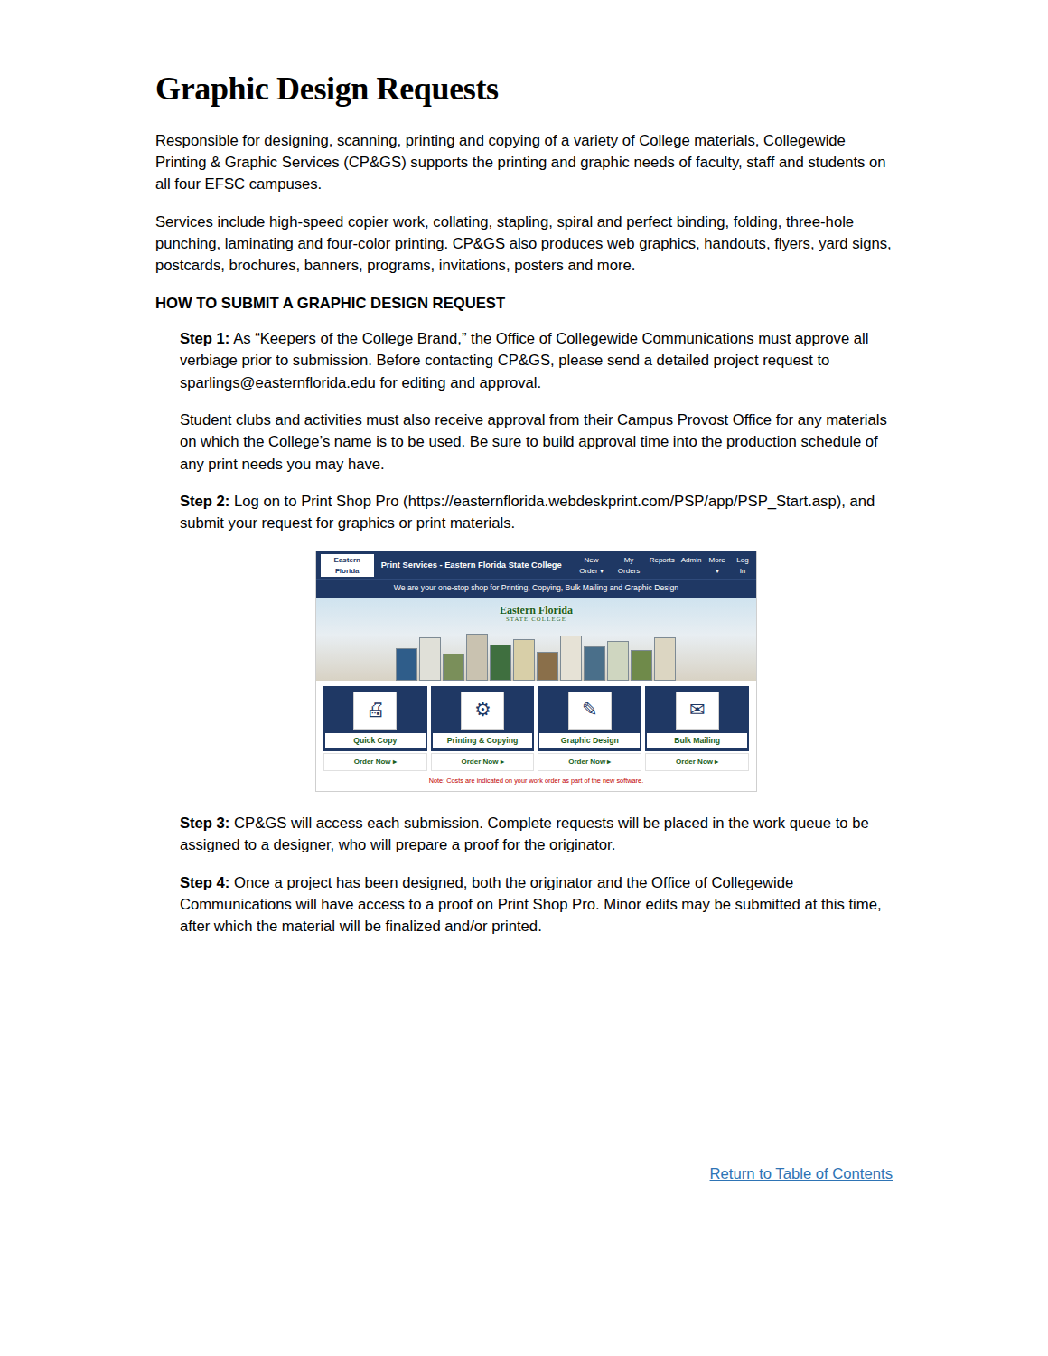Graphic Design Requests
Responsible for designing, scanning, printing and copying of a variety of College materials, Collegewide Printing & Graphic Services (CP&GS) supports the printing and graphic needs of faculty, staff and students on all four EFSC campuses.
Services include high-speed copier work, collating, stapling, spiral and perfect binding, folding, three-hole punching, laminating and four-color printing. CP&GS also produces web graphics, handouts, flyers, yard signs, postcards, brochures, banners, programs, invitations, posters and more.
HOW TO SUBMIT A GRAPHIC DESIGN REQUEST
Step 1: As “Keepers of the College Brand,” the Office of Collegewide Communications must approve all verbiage prior to submission. Before contacting CP&GS, please send a detailed project request to sparlings@easternflorida.edu for editing and approval.
Student clubs and activities must also receive approval from their Campus Provost Office for any materials on which the College’s name is to be used. Be sure to build approval time into the production schedule of any print needs you may have.
Step 2: Log on to Print Shop Pro (https://easternflorida.webdeskprint.com/PSP/app/PSP_Start.asp), and submit your request for graphics or print materials.
Eastern Florida Print Services - Eastern Florida State College New Order ▾ My Orders Reports Admin More ▾ Log In
We are your one-stop shop for Printing, Copying, Bulk Mailing and Graphic Design
Eastern FloridaSTATE COLLEGE
🖨
Quick Copy
⚙
Printing & Copying
✎
Graphic Design
✉
Bulk Mailing
Order Now ▸
Order Now ▸
Order Now ▸
Order Now ▸
Note: Costs are indicated on your work order as part of the new software.
Step 3: CP&GS will access each submission. Complete requests will be placed in the work queue to be assigned to a designer, who will prepare a proof for the originator.
Step 4: Once a project has been designed, both the originator and the Office of Collegewide Communications will have access to a proof on Print Shop Pro. Minor edits may be submitted at this time, after which the material will be finalized and/or printed.
Return to Table of Contents